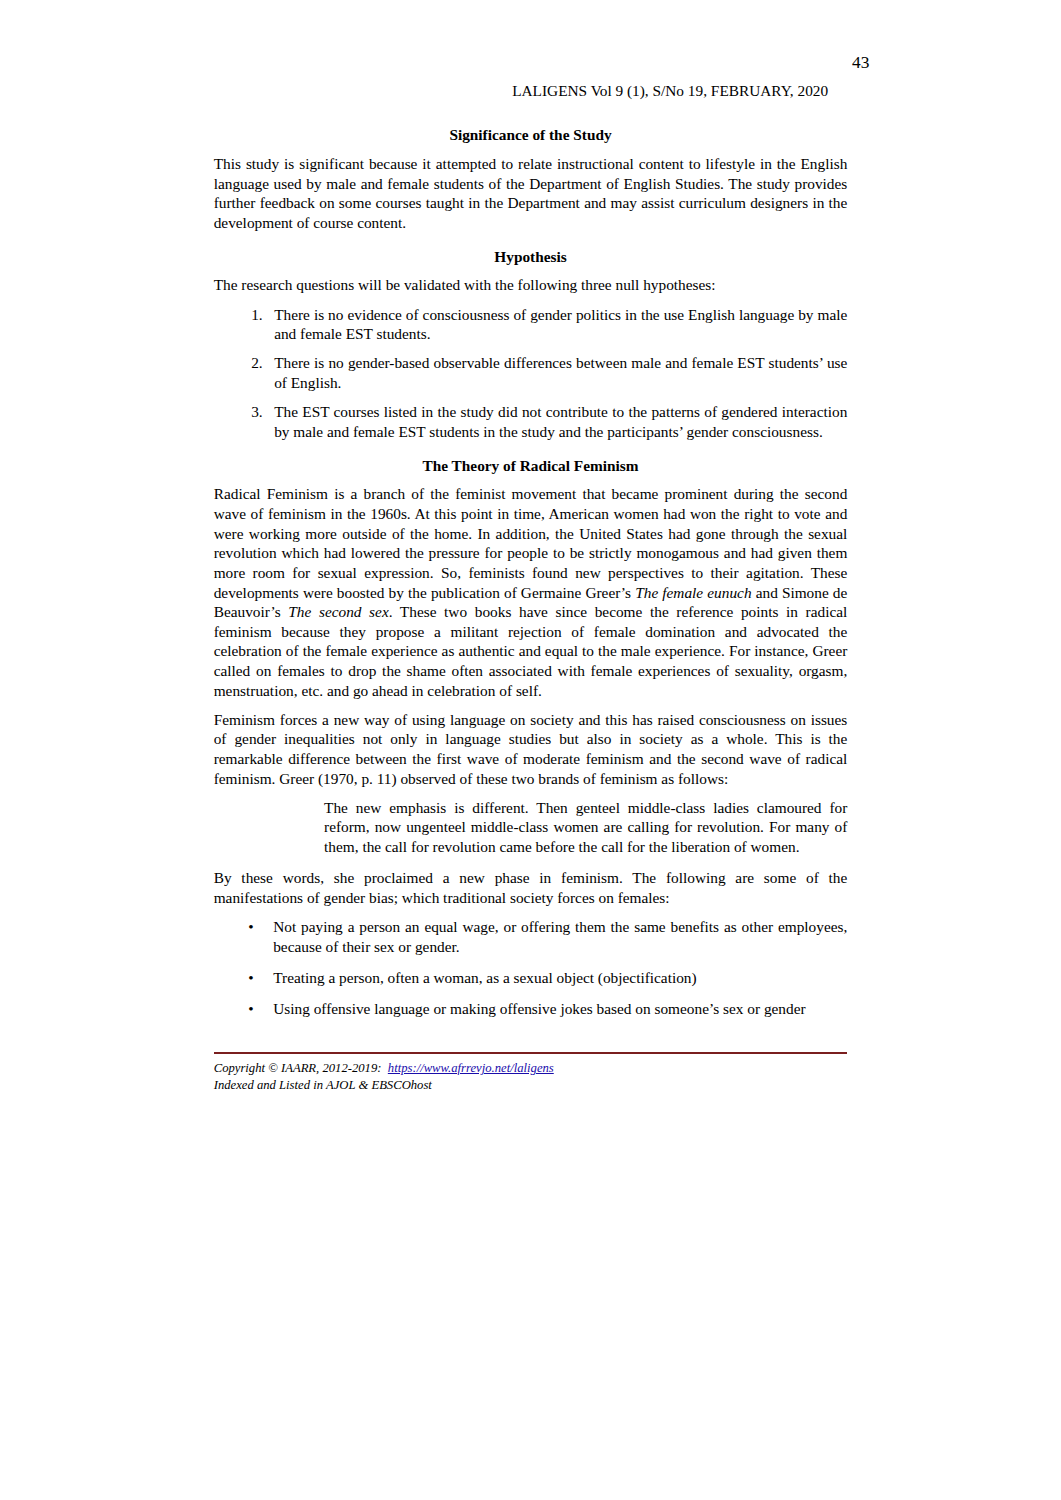43
LALIGENS Vol 9 (1), S/No 19, FEBRUARY, 2020
Significance of the Study
This study is significant because it attempted to relate instructional content to lifestyle in the English language used by male and female students of the Department of English Studies. The study provides further feedback on some courses taught in the Department and may assist curriculum designers in the development of course content.
Hypothesis
The research questions will be validated with the following three null hypotheses:
There is no evidence of consciousness of gender politics in the use English language by male and female EST students.
There is no gender-based observable differences between male and female EST students’ use of English.
The EST courses listed in the study did not contribute to the patterns of gendered interaction by male and female EST students in the study and the participants’ gender consciousness.
The Theory of Radical Feminism
Radical Feminism is a branch of the feminist movement that became prominent during the second wave of feminism in the 1960s. At this point in time, American women had won the right to vote and were working more outside of the home. In addition, the United States had gone through the sexual revolution which had lowered the pressure for people to be strictly monogamous and had given them more room for sexual expression. So, feminists found new perspectives to their agitation. These developments were boosted by the publication of Germaine Greer’s The female eunuch and Simone de Beauvoir’s The second sex. These two books have since become the reference points in radical feminism because they propose a militant rejection of female domination and advocated the celebration of the female experience as authentic and equal to the male experience. For instance, Greer called on females to drop the shame often associated with female experiences of sexuality, orgasm, menstruation, etc. and go ahead in celebration of self.
Feminism forces a new way of using language on society and this has raised consciousness on issues of gender inequalities not only in language studies but also in society as a whole. This is the remarkable difference between the first wave of moderate feminism and the second wave of radical feminism. Greer (1970, p. 11) observed of these two brands of feminism as follows:
The new emphasis is different. Then genteel middle-class ladies clamoured for reform, now ungenteel middle-class women are calling for revolution. For many of them, the call for revolution came before the call for the liberation of women.
By these words, she proclaimed a new phase in feminism. The following are some of the manifestations of gender bias; which traditional society forces on females:
Not paying a person an equal wage, or offering them the same benefits as other employees, because of their sex or gender.
Treating a person, often a woman, as a sexual object (objectification)
Using offensive language or making offensive jokes based on someone’s sex or gender
Copyright © IAARR, 2012-2019: https://www.afrrevjo.net/laligens
Indexed and Listed in AJOL & EBSCOhost